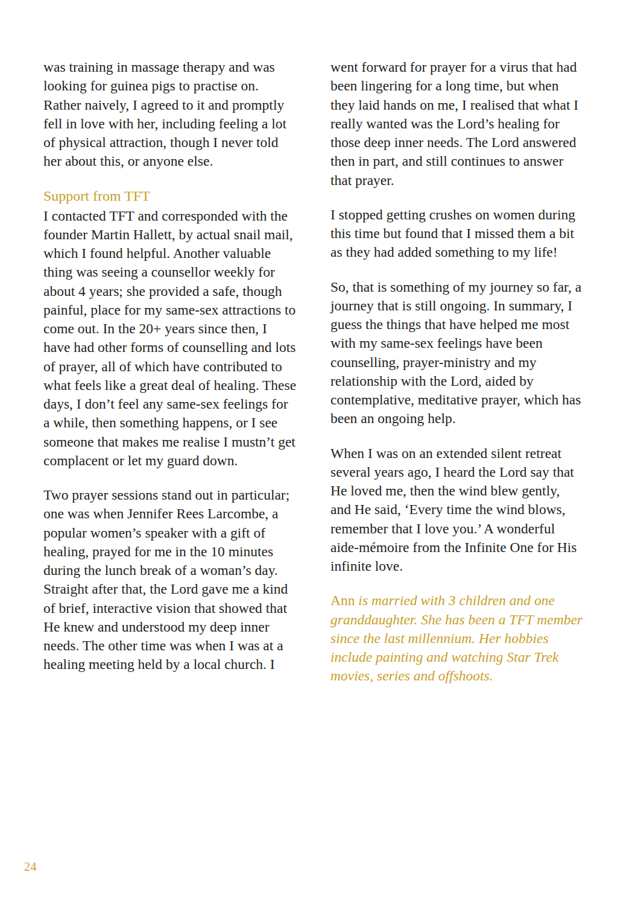was training in massage therapy and was looking for guinea pigs to practise on. Rather naively, I agreed to it and promptly fell in love with her, including feeling a lot of physical attraction, though I never told her about this, or anyone else.
Support from TFT
I contacted TFT and corresponded with the founder Martin Hallett, by actual snail mail, which I found helpful. Another valuable thing was seeing a counsellor weekly for about 4 years; she provided a safe, though painful, place for my same-sex attractions to come out. In the 20+ years since then, I have had other forms of counselling and lots of prayer, all of which have contributed to what feels like a great deal of healing. These days, I don’t feel any same-sex feelings for a while, then something happens, or I see someone that makes me realise I mustn’t get complacent or let my guard down.
Two prayer sessions stand out in particular; one was when Jennifer Rees Larcombe, a popular women’s speaker with a gift of healing, prayed for me in the 10 minutes during the lunch break of a woman’s day. Straight after that, the Lord gave me a kind of brief, interactive vision that showed that He knew and understood my deep inner needs. The other time was when I was at a healing meeting held by a local church. I went forward for prayer for a virus that had been lingering for a long time, but when they laid hands on me, I realised that what I really wanted was the Lord’s healing for those deep inner needs. The Lord answered then in part, and still continues to answer that prayer.
I stopped getting crushes on women during this time but found that I missed them a bit as they had added something to my life!
So, that is something of my journey so far, a journey that is still ongoing. In summary, I guess the things that have helped me most with my same-sex feelings have been counselling, prayer-ministry and my relationship with the Lord, aided by contemplative, meditative prayer, which has been an ongoing help.
When I was on an extended silent retreat several years ago, I heard the Lord say that He loved me, then the wind blew gently, and He said, ‘Every time the wind blows, remember that I love you.’ A wonderful aide-mémoire from the Infinite One for His infinite love.
Ann is married with 3 children and one granddaughter. She has been a TFT member since the last millennium. Her hobbies include painting and watching Star Trek movies, series and offshoots.
24